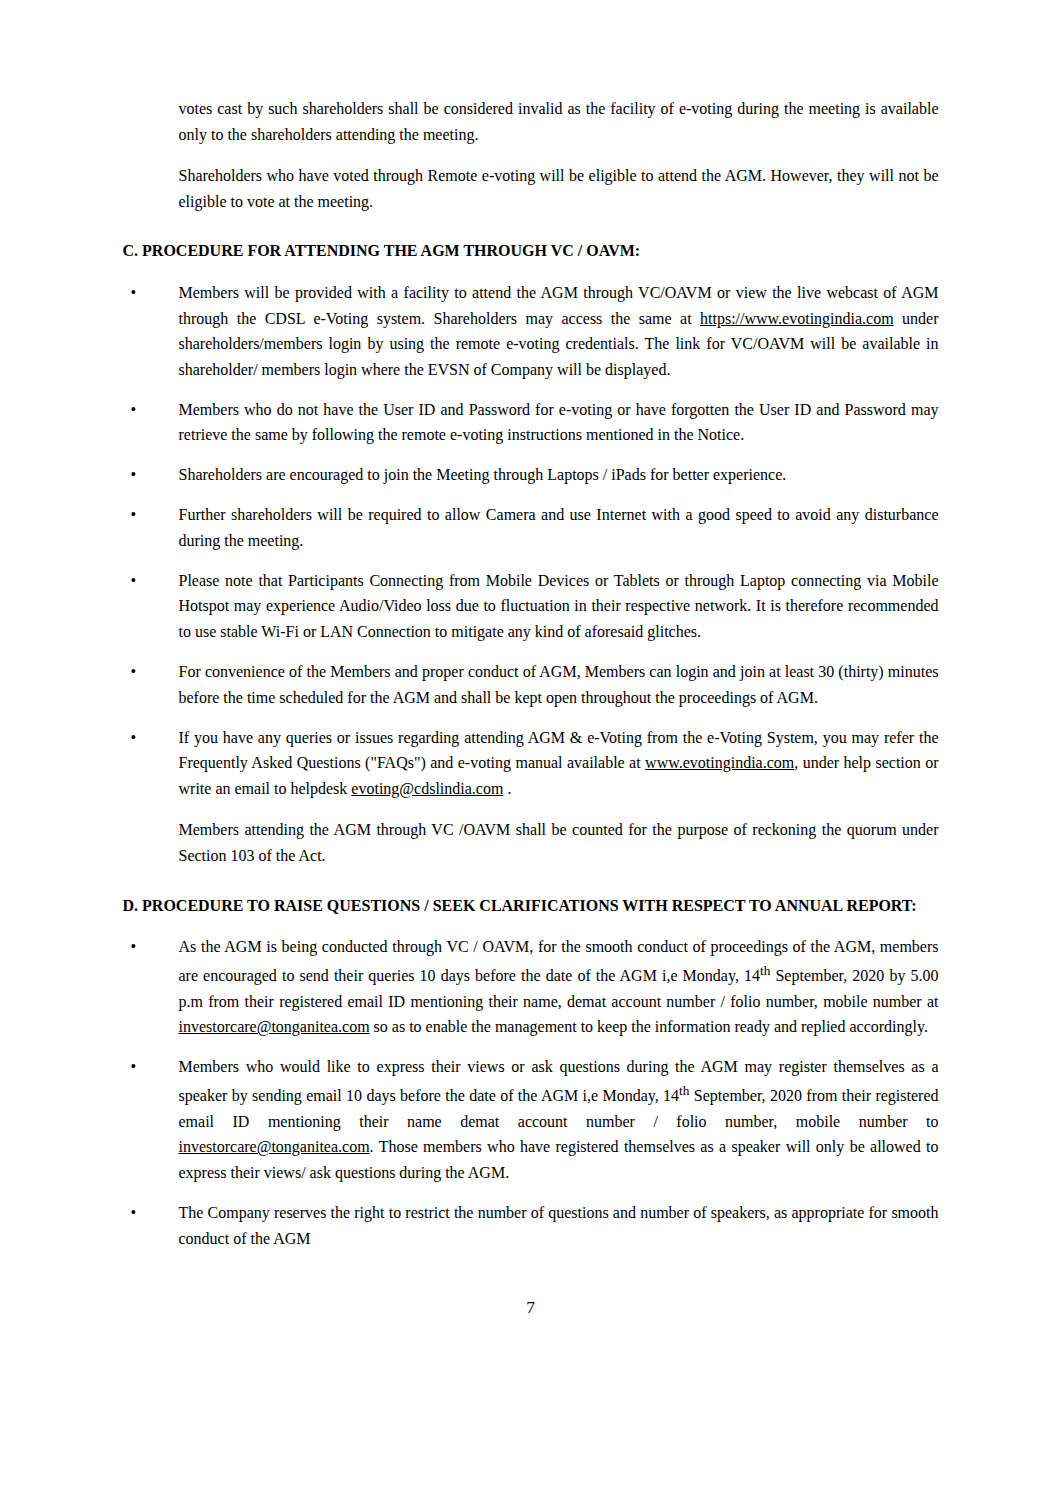votes cast by such shareholders shall be considered invalid as the facility of e-voting during the meeting is available only to the shareholders attending the meeting.
Shareholders who have voted through Remote e-voting will be eligible to attend the AGM. However, they will not be eligible to vote at the meeting.
C. Procedure for attending the AGM through VC / OAVM:
Members will be provided with a facility to attend the AGM through VC/OAVM or view the live webcast of AGM through the CDSL e-Voting system. Shareholders may access the same at https://www.evotingindia.com under shareholders/members login by using the remote e-voting credentials. The link for VC/OAVM will be available in shareholder/ members login where the EVSN of Company will be displayed.
Members who do not have the User ID and Password for e-voting or have forgotten the User ID and Password may retrieve the same by following the remote e-voting instructions mentioned in the Notice.
Shareholders are encouraged to join the Meeting through Laptops / iPads for better experience.
Further shareholders will be required to allow Camera and use Internet with a good speed to avoid any disturbance during the meeting.
Please note that Participants Connecting from Mobile Devices or Tablets or through Laptop connecting via Mobile Hotspot may experience Audio/Video loss due to fluctuation in their respective network. It is therefore recommended to use stable Wi-Fi or LAN Connection to mitigate any kind of aforesaid glitches.
For convenience of the Members and proper conduct of AGM, Members can login and join at least 30 (thirty) minutes before the time scheduled for the AGM and shall be kept open throughout the proceedings of AGM.
If you have any queries or issues regarding attending AGM & e-Voting from the e-Voting System, you may refer the Frequently Asked Questions ("FAQs") and e-voting manual available at www.evotingindia.com, under help section or write an email to helpdesk evoting@cdslindia.com .
Members attending the AGM through VC /OAVM shall be counted for the purpose of reckoning the quorum under Section 103 of the Act.
D. Procedure to raise questions / seek clarifications with respect to Annual Report:
As the AGM is being conducted through VC / OAVM, for the smooth conduct of proceedings of the AGM, members are encouraged to send their queries 10 days before the date of the AGM i,e Monday, 14th September, 2020 by 5.00 p.m from their registered email ID mentioning their name, demat account number / folio number, mobile number at investorcare@tonganitea.com so as to enable the management to keep the information ready and replied accordingly.
Members who would like to express their views or ask questions during the AGM may register themselves as a speaker by sending email 10 days before the date of the AGM i,e Monday, 14th September, 2020 from their registered email ID mentioning their name demat account number / folio number, mobile number to investorcare@tonganitea.com. Those members who have registered themselves as a speaker will only be allowed to express their views/ ask questions during the AGM.
The Company reserves the right to restrict the number of questions and number of speakers, as appropriate for smooth conduct of the AGM
7